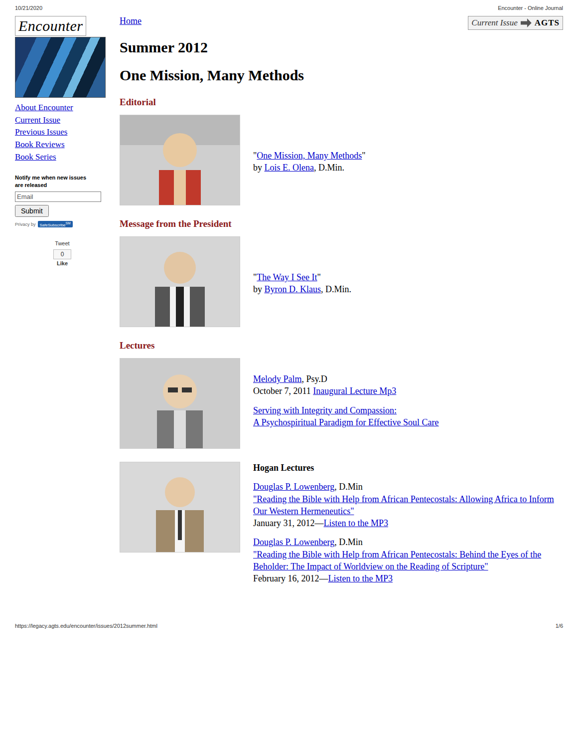10/21/2020 Encounter - Online Journal
Encounter
About Encounter
Current Issue
Previous Issues
Book Reviews
Book Series
Notify me when new issues
are released
Submit
Privacy by SafeSubscribeSM
Tweet
0
Like
Home
Current Issue AGTS
Summer 2012
One Mission, Many Methods
Editorial
"One Mission, Many Methods"
by Lois E. Olena, D.Min.
Message from the President
"The Way I See It"
by Byron D. Klaus, D.Min.
Lectures
Melody Palm, Psy.D
October 7, 2011 Inaugural Lecture Mp3
Serving with Integrity and Compassion:
A Psychospiritual Paradigm for Effective Soul Care
Hogan Lectures
Douglas P. Lowenberg, D.Min
"Reading the Bible with Help from African Pentecostals: Allowing Africa to Inform Our Western Hermeneutics"
January 31, 2012—Listen to the MP3
Douglas P. Lowenberg, D.Min
"Reading the Bible with Help from African Pentecostals: Behind the Eyes of the Beholder: The Impact of Worldview on the Reading of Scripture"
February 16, 2012—Listen to the MP3
https://legacy.agts.edu/encounter/issues/2012summer.html 1/6